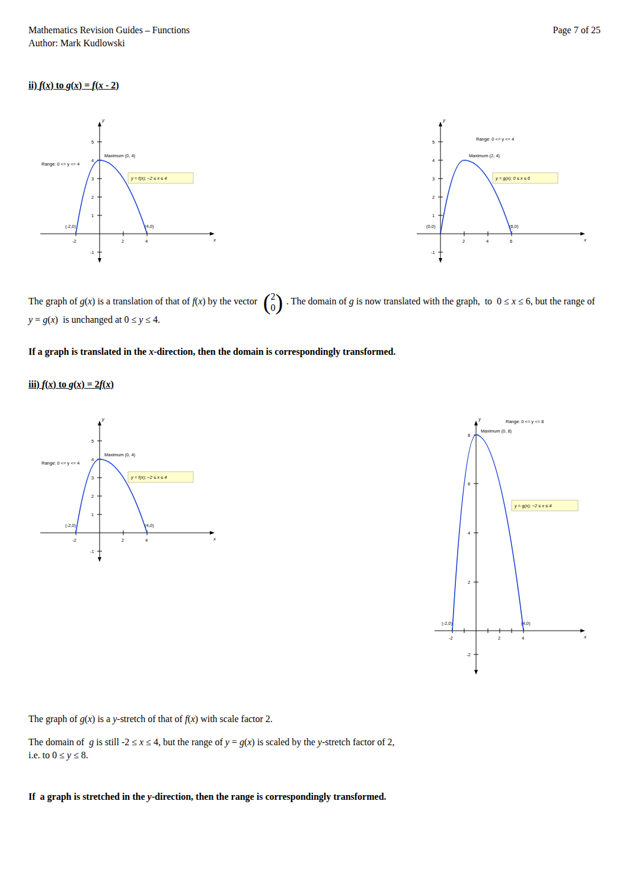Mathematics Revision Guides – Functions
Author: Mark Kudlowski
Page 7 of 25
ii) f(x) to g(x) = f(x - 2)
y x 5 4 3 2 1 -1 -2 2 4 Range: 0 <= y <= 4 Maximum (0, 4) (-2,0) (4,0) y = f(x); −2 ≤ x ≤ 4
y x 5 4 3 2 1 -1 2 4 6 Range: 0 <= y <= 4 Maximum (2, 4) (0,0) (6,0) y = g(x); 0 ≤ x ≤ 6
The graph of g(x) is a translation of that of f(x) by the vector (2
0). The domain of g is now translated with the graph, to 0 ≤ x ≤ 6, but the range of y = g(x) is unchanged at 0 ≤ y ≤ 4.
If a graph is translated in the x-direction, then the domain is correspondingly transformed.
iii) f(x) to g(x) = 2f(x)
y x 5 4 3 2 1 -1 -2 2 4 Range: 0 <= y <= 4 Maximum (0, 4) (-2,0) (4,0) y = f(x); −2 ≤ x ≤ 4
y x 8 6 4 2 -2 -2 2 4 Range: 0 <= y <= 8 Maximum (0, 8) (-2,0) (4,0) y = g(x); −2 ≤ x ≤ 4
The graph of g(x) is a y-stretch of that of f(x) with scale factor 2.
The domain of g is still -2 ≤ x ≤ 4, but the range of y = g(x) is scaled by the y-stretch factor of 2,
i.e. to 0 ≤ y ≤ 8.
If a graph is stretched in the y-direction, then the range is correspondingly transformed.